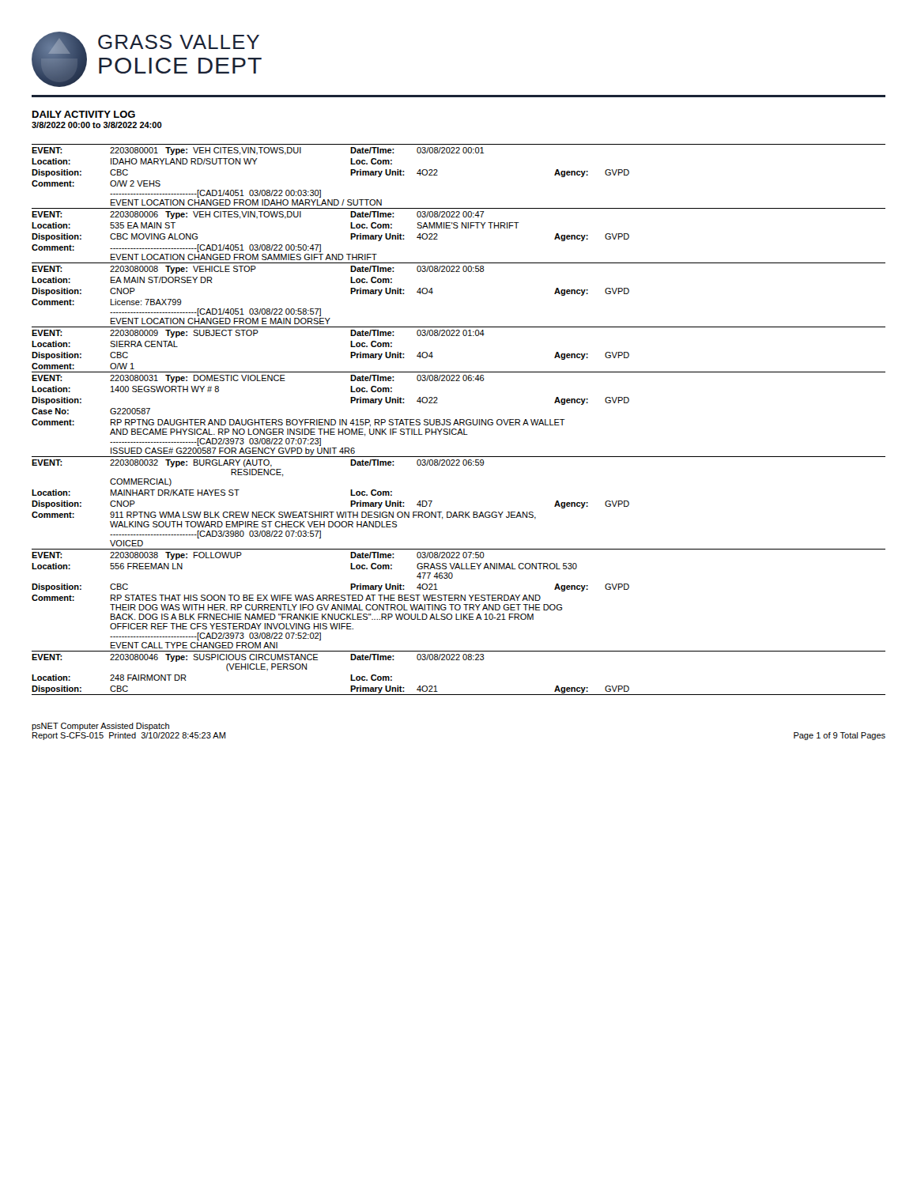GRASS VALLEY
POLICE DEPT
DAILY ACTIVITY LOG
3/8/2022 00:00 to 3/8/2022 24:00
| EVENT: | 2203080001 Type: VEH CITES,VIN,TOWS,DUI | Date/TIme: | 03/08/2022 00:01 | | |
| Location: | IDAHO MARYLAND RD/SUTTON WY | Loc. Com: | |
| Disposition: | CBC | Primary Unit: | 4O22 | Agency: | GVPD |
| Comment: | O/W 2 VEHS ------------------------------[CAD1/4051 03/08/22 00:03:30] EVENT LOCATION CHANGED FROM IDAHO MARYLAND / SUTTON |
| EVENT: | 2203080006 Type: VEH CITES,VIN,TOWS,DUI | Date/TIme: | 03/08/2022 00:47 | | |
| Location: | 535 EA MAIN ST | Loc. Com: | SAMMIE'S NIFTY THRIFT |
| Disposition: | CBC MOVING ALONG | Primary Unit: | 4O22 | Agency: | GVPD |
| Comment: | ------------------------------[CAD1/4051 03/08/22 00:50:47] EVENT LOCATION CHANGED FROM SAMMIES GIFT AND THRIFT |
| EVENT: | 2203080008 Type: VEHICLE STOP | Date/TIme: | 03/08/2022 00:58 | | |
| Location: | EA MAIN ST/DORSEY DR | Loc. Com: | |
| Disposition: | CNOP | Primary Unit: | 4O4 | Agency: | GVPD |
| Comment: | License: 7BAX799 ------------------------------[CAD1/4051 03/08/22 00:58:57] EVENT LOCATION CHANGED FROM E MAIN DORSEY |
| EVENT: | 2203080009 Type: SUBJECT STOP | Date/TIme: | 03/08/2022 01:04 | | |
| Location: | SIERRA CENTAL | Loc. Com: | |
| Disposition: | CBC | Primary Unit: | 4O4 | Agency: | GVPD |
| Comment: | O/W 1 |
| EVENT: | 2203080031 Type: DOMESTIC VIOLENCE | Date/TIme: | 03/08/2022 06:46 | | |
| Location: | 1400 SEGSWORTH WY # 8 | Loc. Com: | |
| Disposition: | | Primary Unit: | 4O22 | Agency: | GVPD |
| Case No: | G2200587 |
| Comment: | RP RPTNG DAUGHTER AND DAUGHTERS BOYFRIEND IN 415P, RP STATES SUBJS ARGUING OVER A WALLET AND BECAME PHYSICAL. RP NO LONGER INSIDE THE HOME, UNK IF STILL PHYSICAL ------------------------------[CAD2/3973 03/08/22 07:07:23] ISSUED CASE# G2200587 FOR AGENCY GVPD by UNIT 4R6 |
| EVENT: | 2203080032 Type: BURGLARY (AUTO, RESIDENCE, COMMERCIAL) | Date/TIme: | 03/08/2022 06:59 | | |
| Location: | MAINHART DR/KATE HAYES ST | Loc. Com: | |
| Disposition: | CNOP | Primary Unit: | 4D7 | Agency: | GVPD |
| Comment: | 911 RPTNG WMA LSW BLK CREW NECK SWEATSHIRT WITH DESIGN ON FRONT, DARK BAGGY JEANS, WALKING SOUTH TOWARD EMPIRE ST CHECK VEH DOOR HANDLES ------------------------------[CAD3/3980 03/08/22 07:03:57] VOICED |
| EVENT: | 2203080038 Type: FOLLOWUP | Date/TIme: | 03/08/2022 07:50 | | |
| Location: | 556 FREEMAN LN | Loc. Com: | GRASS VALLEY ANIMAL CONTROL 530 477 4630 |
| Disposition: | CBC | Primary Unit: | 4O21 | Agency: | GVPD |
| Comment: | RP STATES THAT HIS SOON TO BE EX WIFE WAS ARRESTED AT THE BEST WESTERN YESTERDAY AND THEIR DOG WAS WITH HER. RP CURRENTLY IFO GV ANIMAL CONTROL WAITING TO TRY AND GET THE DOG BACK. DOG IS A BLK FRNECHIE NAMED "FRANKIE KNUCKLES"....RP WOULD ALSO LIKE A 10-21 FROM OFFICER REF THE CFS YESTERDAY INVOLVING HIS WIFE. ------------------------------[CAD2/3973 03/08/22 07:52:02] EVENT CALL TYPE CHANGED FROM ANI |
| EVENT: | 2203080046 Type: SUSPICIOUS CIRCUMSTANCE (VEHICLE, PERSON | Date/TIme: | 03/08/2022 08:23 | | |
| Location: | 248 FAIRMONT DR | Loc. Com: | |
| Disposition: | CBC | Primary Unit: | 4O21 | Agency: | GVPD |
psNET Computer Assisted Dispatch
Report S-CFS-015 Printed 3/10/2022 8:45:23 AM Page 1 of 9 Total Pages